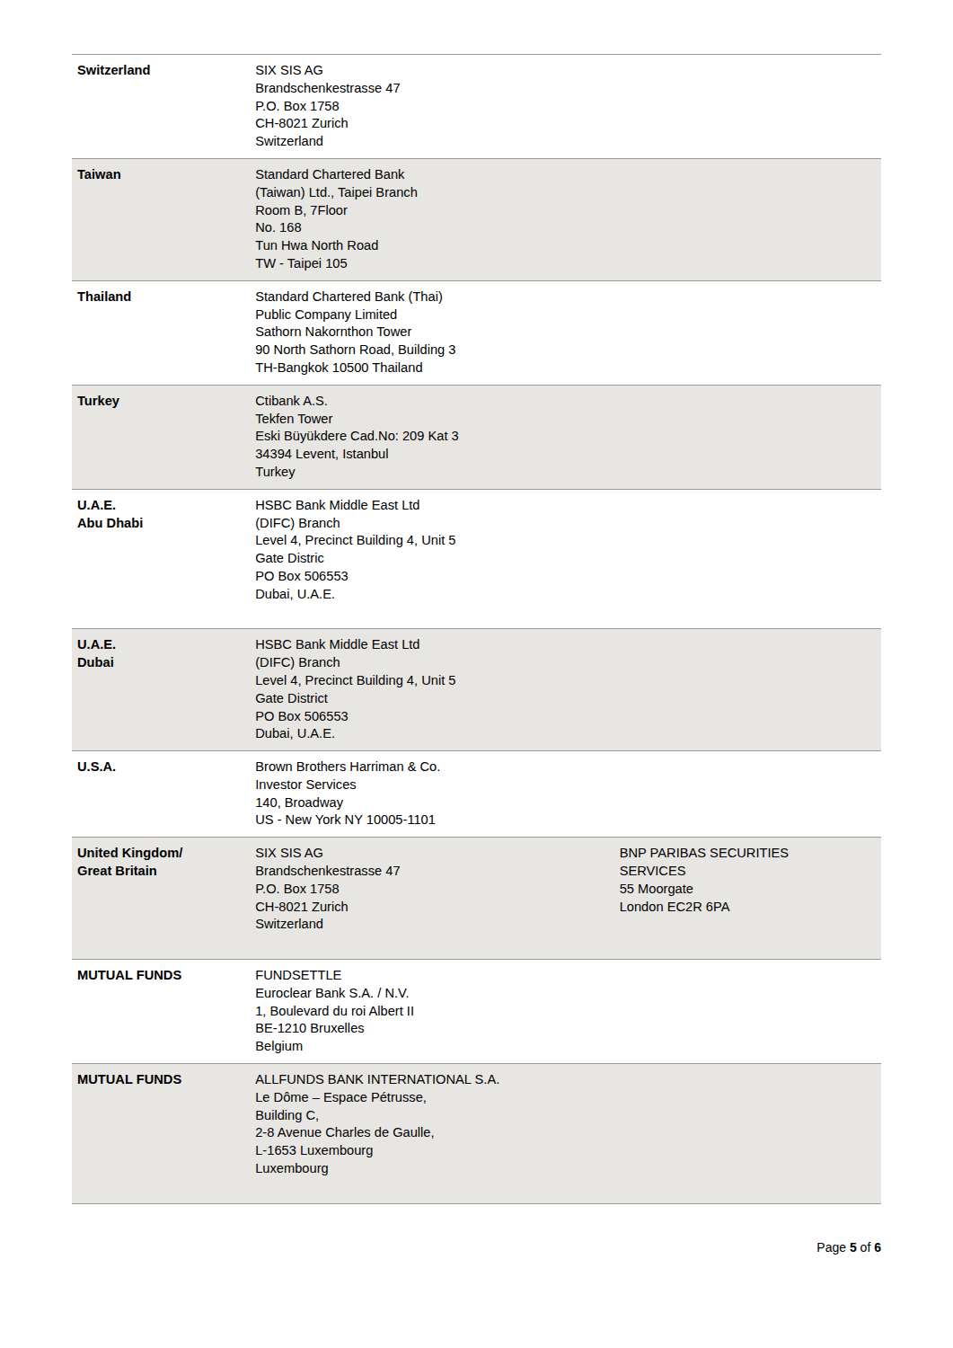| Switzerland | SIX SIS AG Brandschenkestrasse 47 P.O. Box 1758 CH-8021 Zurich Switzerland | |
| Taiwan | Standard Chartered Bank (Taiwan) Ltd., Taipei Branch Room B, 7Floor No. 168 Tun Hwa North Road TW - Taipei 105 | |
| Thailand | Standard Chartered Bank (Thai) Public Company Limited Sathorn Nakornthon Tower 90 North Sathorn Road, Building 3 TH-Bangkok 10500 Thailand | |
| Turkey | Ctibank A.S. Tekfen Tower Eski Büyükdere Cad.No: 209 Kat 3 34394 Levent, Istanbul Turkey | |
| U.A.E. Abu Dhabi | HSBC Bank Middle East Ltd (DIFC) Branch Level 4, Precinct Building 4, Unit 5 Gate Distric PO Box 506553 Dubai, U.A.E. | |
| U.A.E. Dubai | HSBC Bank Middle East Ltd (DIFC) Branch Level 4, Precinct Building 4, Unit 5 Gate District PO Box 506553 Dubai, U.A.E. | |
| U.S.A. | Brown Brothers Harriman & Co. Investor Services 140, Broadway US - New York NY 10005-1101 | |
| United Kingdom/ Great Britain | SIX SIS AG Brandschenkestrasse 47 P.O. Box 1758 CH-8021 Zurich Switzerland | BNP PARIBAS SECURITIES SERVICES 55 Moorgate London EC2R 6PA |
| MUTUAL FUNDS | FUNDSETTLE Euroclear Bank S.A. / N.V. 1, Boulevard du roi Albert II BE-1210 Bruxelles Belgium | |
| MUTUAL FUNDS | ALLFUNDS BANK INTERNATIONAL S.A. Le Dôme – Espace Pétrusse, Building C, 2-8 Avenue Charles de Gaulle, L-1653 Luxembourg Luxembourg |
Page 5 of 6